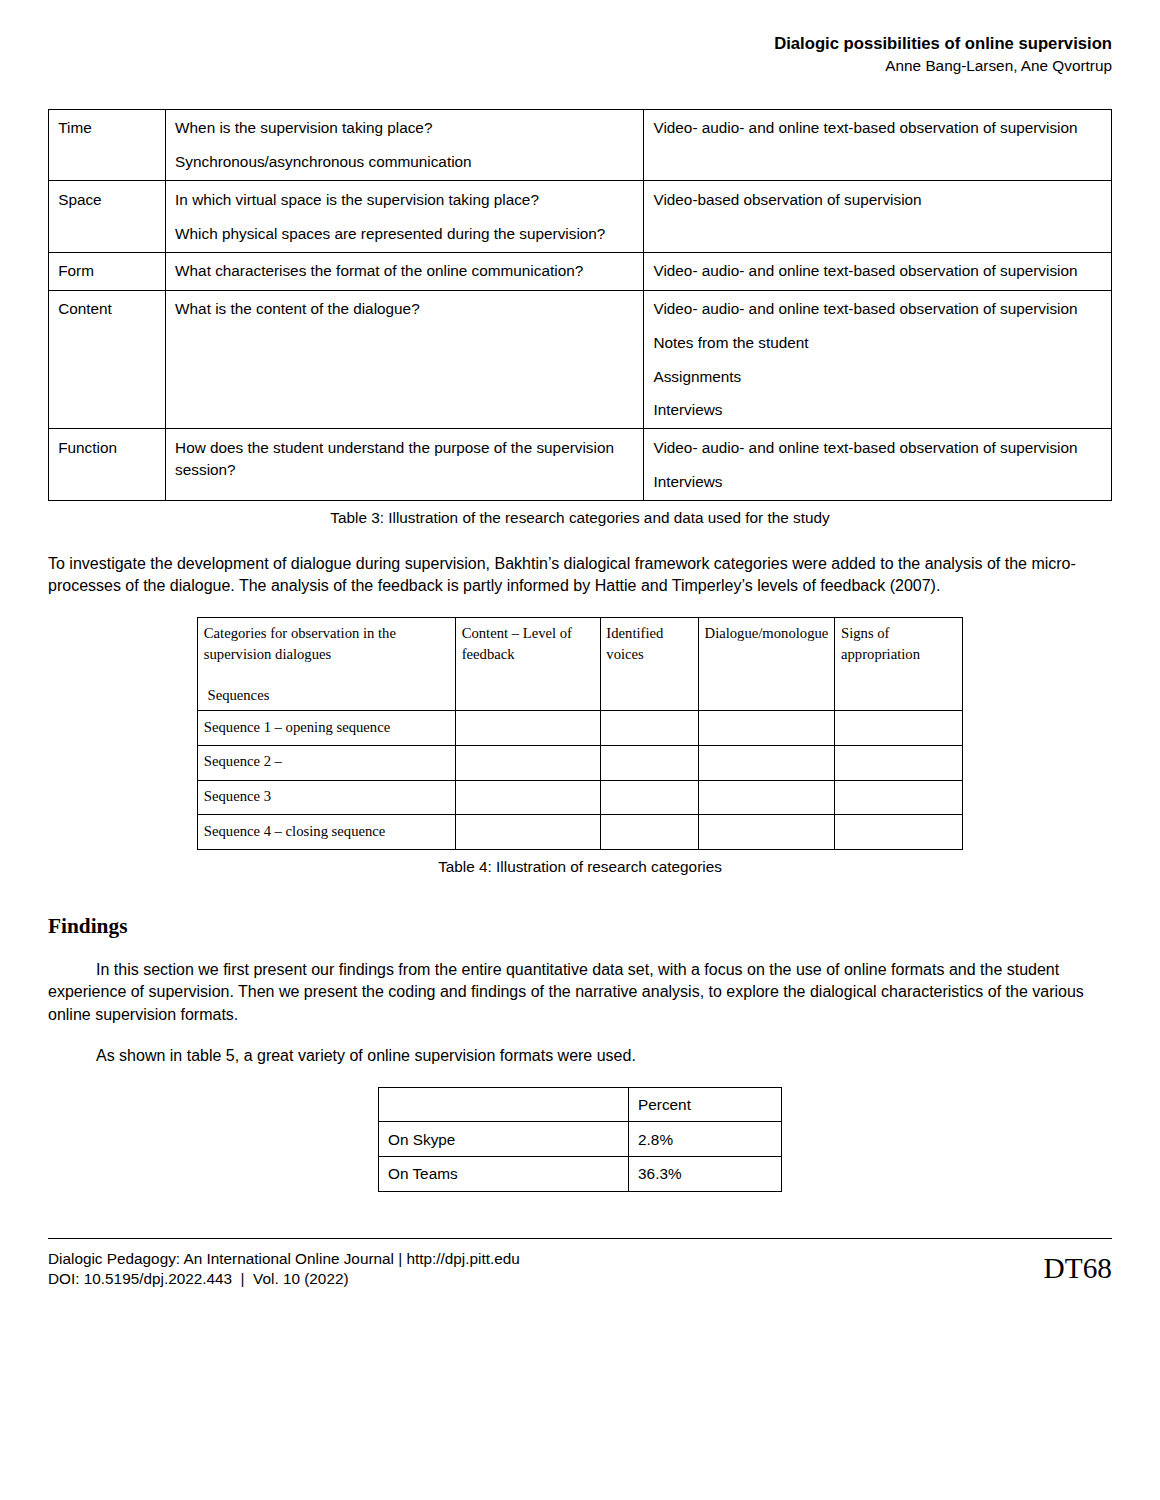Dialogic possibilities of online supervision
Anne Bang-Larsen, Ane Qvortrup
| Time | When is the supervision taking place? Synchronous/asynchronous communication | Video- audio- and online text-based observation of supervision |
| Space | In which virtual space is the supervision taking place? Which physical spaces are represented during the supervision? | Video-based observation of supervision |
| Form | What characterises the format of the online communication? | Video- audio- and online text-based observation of supervision |
| Content | What is the content of the dialogue? | Video- audio- and online text-based observation of supervision Notes from the student Assignments Interviews |
| Function | How does the student understand the purpose of the supervision session? | Video- audio- and online text-based observation of supervision Interviews |
Table 3: Illustration of the research categories and data used for the study
To investigate the development of dialogue during supervision, Bakhtin’s dialogical framework categories were added to the analysis of the micro-processes of the dialogue. The analysis of the feedback is partly informed by Hattie and Timperley’s levels of feedback (2007).
| Categories for observation in the supervision dialogues Sequences | Content – Level of feedback | Identified voices | Dialogue/monologue | Signs of appropriation |
| Sequence 1 – opening sequence | | | | |
| Sequence 2 – | | | | |
| Sequence 3 | | | | |
| Sequence 4 – closing sequence | | | | |
Table 4: Illustration of research categories
Findings
In this section we first present our findings from the entire quantitative data set, with a focus on the use of online formats and the student experience of supervision. Then we present the coding and findings of the narrative analysis, to explore the dialogical characteristics of the various online supervision formats.
As shown in table 5, a great variety of online supervision formats were used.
| | Percent |
| On Skype | 2.8% |
| On Teams | 36.3% |
Dialogic Pedagogy: An International Online Journal | http://dpj.pitt.edu
DOI: 10.5195/dpj.2022.443 | Vol. 10 (2022)
DT68